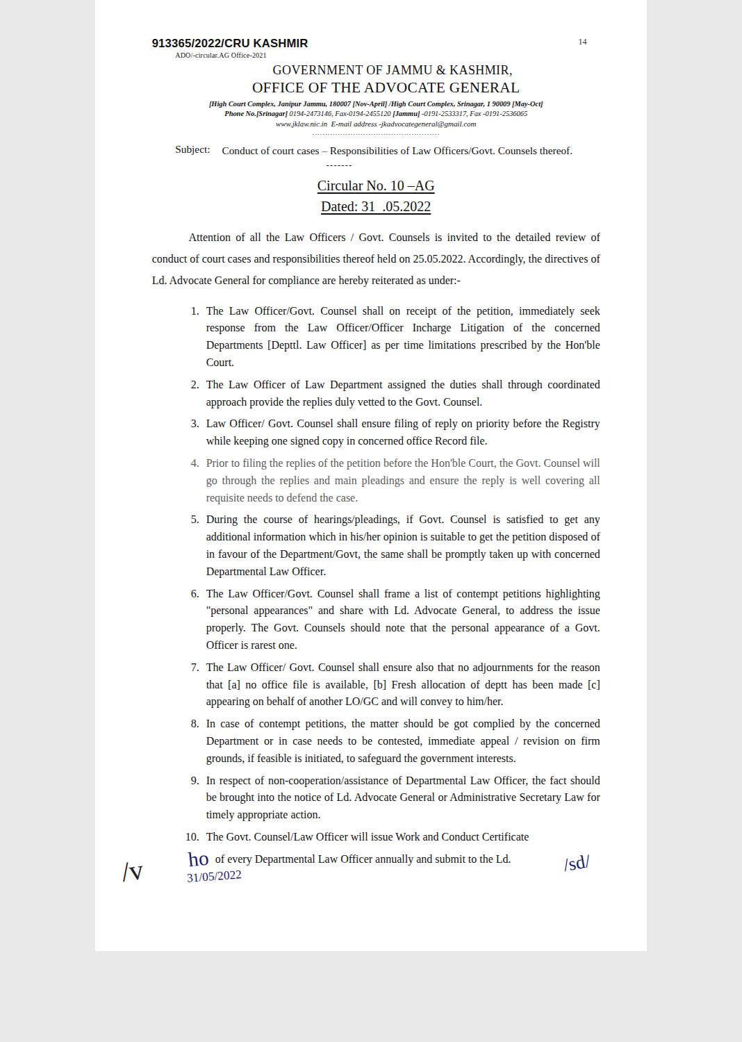913365/2022/CRU KASHMIR
14
ADO/-circular.AG Office-2021
GOVERNMENT OF JAMMU & KASHMIR,
OFFICE OF THE ADVOCATE GENERAL
[High Court Complex, Janipur Jammu, 180007 [Nov-April] /High Court Complex, Srinagar, 1 90009 [May-Oct]
Phone No.[Srinagar] 0194-2473146, Fax-0194-2455120 [Jammu] -0191-2533317, Fax -0191-2536065
www.jklaw.nic.in E-mail address -jkadvocategeneral@gmail.com
..................................................
Subject:
Conduct of court cases – Responsibilities of Law Officers/Govt. Counsels thereof.
-------
Circular No. 10 –AG
Dated: 31 .05.2022
Attention of all the Law Officers / Govt. Counsels is invited to the detailed review of conduct of court cases and responsibilities thereof held on 25.05.2022. Accordingly, the directives of Ld. Advocate General for compliance are hereby reiterated as under:-
The Law Officer/Govt. Counsel shall on receipt of the petition, immediately seek response from the Law Officer/Officer Incharge Litigation of the concerned Departments [Depttl. Law Officer] as per time limitations prescribed by the Hon'ble Court.
The Law Officer of Law Department assigned the duties shall through coordinated approach provide the replies duly vetted to the Govt. Counsel.
Law Officer/ Govt. Counsel shall ensure filing of reply on priority before the Registry while keeping one signed copy in concerned office Record file.
Prior to filing the replies of the petition before the Hon'ble Court, the Govt. Counsel will go through the replies and main pleadings and ensure the reply is well covering all requisite needs to defend the case.
During the course of hearings/pleadings, if Govt. Counsel is satisfied to get any additional information which in his/her opinion is suitable to get the petition disposed of in favour of the Department/Govt, the same shall be promptly taken up with concerned Departmental Law Officer.
The Law Officer/Govt. Counsel shall frame a list of contempt petitions highlighting "personal appearances" and share with Ld. Advocate General, to address the issue properly. The Govt. Counsels should note that the personal appearance of a Govt. Officer is rarest one.
The Law Officer/ Govt. Counsel shall ensure also that no adjournments for the reason that [a] no office file is available, [b] Fresh allocation of deptt has been made [c] appearing on behalf of another LO/GC and will convey to him/her.
In case of contempt petitions, the matter should be got complied by the concerned Department or in case needs to be contested, immediate appeal / revision on firm grounds, if feasible is initiated, to safeguard the government interests.
In respect of non-cooperation/assistance of Departmental Law Officer, the fact should be brought into the notice of Ld. Advocate General or Administrative Secretary Law for timely appropriate action.
The Govt. Counsel/Law Officer will issue Work and Conduct Certificate
of every Departmental Law Officer annually and submit to the Ld.
/v ho 31/05/2022 /sd/